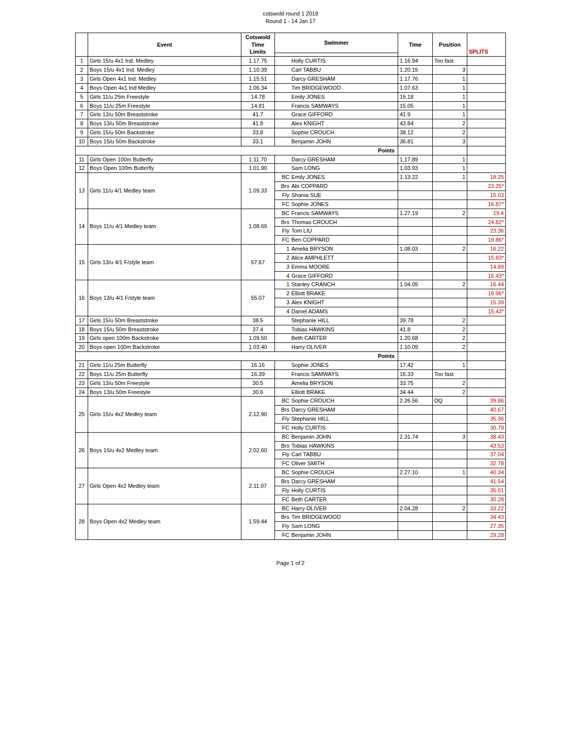cotswold round 1 2018
Round 1 - 14 Jan 17
| | Event | Cotswold Time Limits | Swimmer | Time | Position | SPLITS |
| --- | --- | --- | --- | --- | --- | --- |
| 1 | Girls 15/u 4x1 Ind. Medley | 1.17.75 | | Holly CURTIS | 1.16.94 | Too fast | |
| 2 | Boys 15/u 4x1 Ind. Medley | 1.10.39 | | Carl TABBU | 1.20.15 | 3 | |
| 3 | Girls Open 4x1 Ind. Medley | 1.15.51 | | Darcy GRESHAM | 1.17.76 | 1 | |
| 4 | Boys Open 4x1 Ind Medley | 1.06.34 | | Tim BRIDGEWOOD | 1.07.63 | 1 | |
| 5 | Girls 11/u 25m Freestyle | 14.78 | | Emily JONES | 15.18 | 1 | |
| 6 | Boys 11/u 25m Freestyle | 14.81 | | Francis SAMWAYS | 15.05 | 1 | |
| 7 | Girls 13/u 50m Breaststroke | 41.7 | | Grace GIFFORD | 41.9 | 1 | |
| 8 | Boys 13/u 50m Breaststroke | 41.8 | | Alex KNIGHT | 43.84 | 2 | |
| 9 | Girls 15/u 50m Backstroke | 33.8 | | Sophie CROUCH | 38.12 | 2 | |
| 10 | Boys 15/u 50m Backstroke | 33.1 | | Benjamin JOHN | 36.81 | 3 | |
| Points | | | |
| 11 | Girls Open 100m Butterfly | 1.11.70 | | Darcy GRESHAM | 1.17.89 | 1 | |
| 12 | Boys Open 100m Butterfly | 1.01.90 | | Sam LONG | 1.03.93 | 1 | |
| 13 | Girls 11/u 4/1 Medley team | 1.09.33 | BC | Emily JONES | 1.13.22 | 1 | 18.25 |
| Brs | Abi COPPARD | | | 23.25* |
| Fly | Shania SUE | | | 15.03 |
| FC | Sophie JONES | | | 16.87* |
| 14 | Boys 11/u 4/1 Medley team | 1.08.69 | BC | Francis SAMWAYS | 1.27.19 | 2 | 19.4 |
| Brs | Thomas CROUCH | | | 24.82* |
| Fly | Tom LIU | | | 23.36 |
| FC | Ben COPPARD | | | 19.86* |
| 15 | Girls 13/u 4/1 F/style team | 57.67 | 1 | Amelia BRYSON | 1.08.03 | 2 | 16.22 |
| 2 | Alice AMPHLETT | | | 15.83* |
| 3 | Emma MOORE | | | 14.89 |
| 4 | Grace GIFFORD | | | 16.43* |
| 16 | Boys 13/u 4/1 F/style team | 55.07 | 1 | Stanley CRANCH | 1.04.05 | 2 | 16.44 |
| 2 | Elliott BRAKE | | | 16.96* |
| 3 | Alex KNIGHT | | | 15.39 |
| 4 | Daniel ADAMS | | | 15.43* |
| 17 | Girls 15/u 50m Breaststroke | 38.5 | | Stephanie HILL | 39.78 | 2 | |
| 18 | Boys 15/u 50m Breaststroke | 37.4 | | Tobias HAWKINS | 41.8 | 2 | |
| 19 | Girls open 100m Backstroke | 1.09.50 | | Beth CARTER | 1.20.68 | 2 | |
| 20 | Boys open 100m Backstroke | 1.03.40 | | Harry OLIVER | 1.10.09 | 2 | |
| Points | | | |
| 21 | Girls 11/u 25m Butterfly | 16.16 | | Sophie JONES | 17.42 | 1 | |
| 22 | Boys 11/u 25m Butterfly | 16.39 | | Francis SAMWAYS | 16.33 | Too fast | |
| 23 | Girls 13/u 50m Freestyle | 30.5 | | Amelia BRYSON | 33.75 | 2 | |
| 24 | Boys 13/u 50m Freestyle | 30.6 | | Elliott BRAKE | 34.44 | 2 | |
| 25 | Girls 15/u 4x2 Medley team | 2.12.90 | BC | Sophie CROUCH | 2.26.56 | DQ | 39.86 |
| Brs | Darcy GRESHAM | | | 40.67 |
| Fly | Stephanie HILL | | | 35.36 |
| FC | Holly CURTIS | | | 30.79 |
| 26 | Boys 15/u 4x2 Medley team | 2.02.60 | BC | Benjamin JOHN | 2.31.74 | 3 | 38.43 |
| Brs | Tobias HAWKINS | | | 43.53 |
| Fly | Carl TABBU | | | 37.04 |
| FC | Oliver SMITH | | | 32.78 |
| 27 | Girls Open 4x2 Medley team | 2.11.07 | BC | Sophie CROUCH | 2.27.10 | 1 | 40.34 |
| Brs | Darcy GRESHAM | | | 41.54 |
| Fly | Holly CURTIS | | | 35.01 |
| FC | Beth CARTER | | | 30.28 |
| 28 | Boys Open 4x2 Medley team | 1.59.44 | BC | Harry OLIVER | 2.04.28 | 2 | 33.22 |
| Brs | Tim BRIDGEWOOD | | | 34.43 |
| Fly | Sam LONG | | | 27.35 |
| FC | Benjamin JOHN | | | 29.28 |
Page 1 of 2